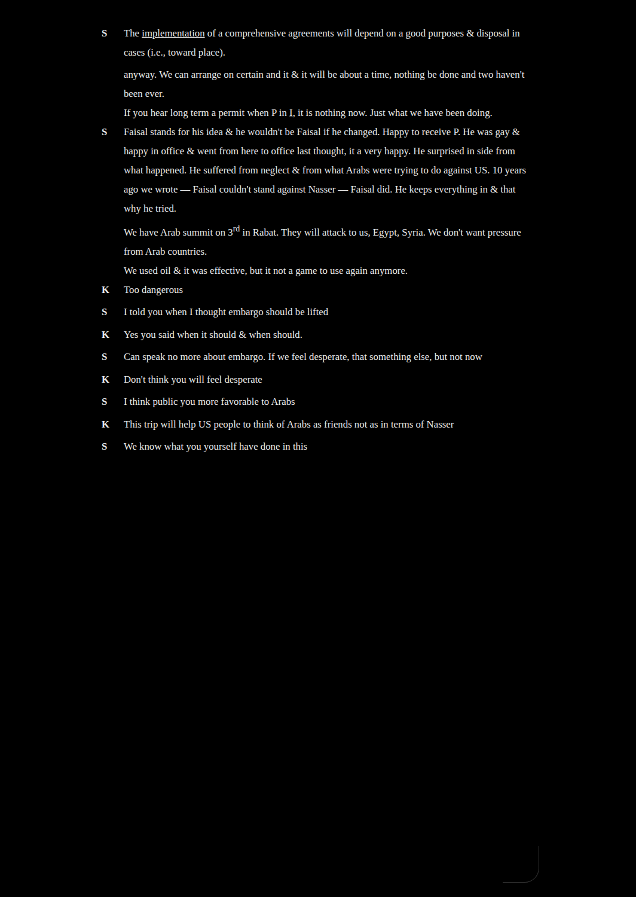S
The implementation of a comprehensive agreements will depend on a good purposes & disposal in cases (i.e., toward place).
anyway. We can arrange on certain and it & it will be about a time, nothing be done and two haven't been ever.
If you hear long term a permit when P in I, it is nothing now. Just what we have been doing.
S
Faisal stands for his idea & he wouldn't be Faisal if he changed. Happy to receive P. He was gay & happy in office & went from here to office last thought, it a very happy. He surprised in side from what happened. He suffered from neglect & from what Arabs were trying to do against US. 10 years ago we wrote — Faisal couldn't stand against Nasser — Faisal did. He keeps everything in & that why he tried.
We have Arab summit on 3rd in Rabat. They will attack to us, Egypt, Syria. We don't want pressure from Arab countries.
We used oil & it was effective, but it not a game to use again anymore.
K
Too dangerous
S
I told you when I thought embargo should be lifted
K
Yes you said when it should & when should.
S
Can speak no more about embargo. If we feel desperate, that something else, but not now
K
Don't think you will feel desperate
S
I think public you more favorable to Arabs
K
This trip will help US people to think of Arabs as friends not as in terms of Nasser
S
We know what you yourself have done in this